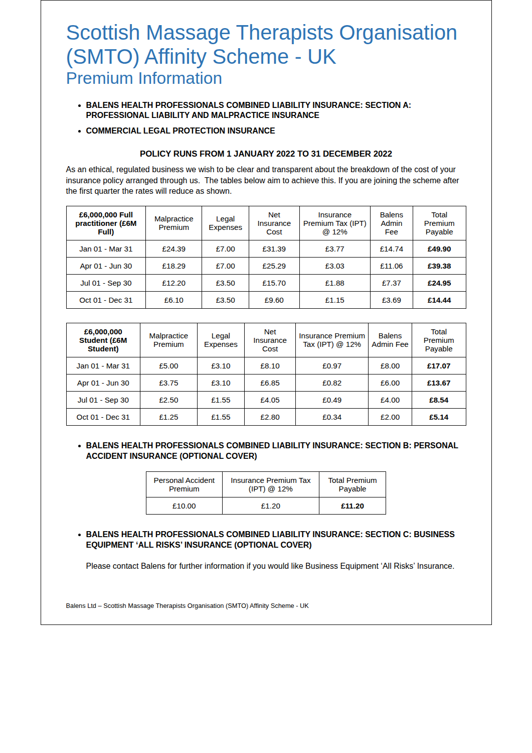Scottish Massage Therapists Organisation (SMTO) Affinity Scheme - UK
Premium Information
BALENS HEALTH PROFESSIONALS COMBINED LIABILITY INSURANCE: SECTION A: PROFESSIONAL LIABILITY AND MALPRACTICE INSURANCE
COMMERCIAL LEGAL PROTECTION INSURANCE
POLICY RUNS FROM 1 JANUARY 2022 TO 31 DECEMBER 2022
As an ethical, regulated business we wish to be clear and transparent about the breakdown of the cost of your insurance policy arranged through us. The tables below aim to achieve this. If you are joining the scheme after the first quarter the rates will reduce as shown.
| £6,000,000 Full practitioner (£6M Full) | Malpractice Premium | Legal Expenses | Net Insurance Cost | Insurance Premium Tax (IPT) @ 12% | Balens Admin Fee | Total Premium Payable |
| --- | --- | --- | --- | --- | --- | --- |
| Jan 01 - Mar 31 | £24.39 | £7.00 | £31.39 | £3.77 | £14.74 | £49.90 |
| Apr 01 - Jun 30 | £18.29 | £7.00 | £25.29 | £3.03 | £11.06 | £39.38 |
| Jul 01 - Sep 30 | £12.20 | £3.50 | £15.70 | £1.88 | £7.37 | £24.95 |
| Oct 01 - Dec 31 | £6.10 | £3.50 | £9.60 | £1.15 | £3.69 | £14.44 |
| £6,000,000 Student (£6M Student) | Malpractice Premium | Legal Expenses | Net Insurance Cost | Insurance Premium Tax (IPT) @ 12% | Balens Admin Fee | Total Premium Payable |
| --- | --- | --- | --- | --- | --- | --- |
| Jan 01 - Mar 31 | £5.00 | £3.10 | £8.10 | £0.97 | £8.00 | £17.07 |
| Apr 01 - Jun 30 | £3.75 | £3.10 | £6.85 | £0.82 | £6.00 | £13.67 |
| Jul 01 - Sep 30 | £2.50 | £1.55 | £4.05 | £0.49 | £4.00 | £8.54 |
| Oct 01 - Dec 31 | £1.25 | £1.55 | £2.80 | £0.34 | £2.00 | £5.14 |
BALENS HEALTH PROFESSIONALS COMBINED LIABILITY INSURANCE: SECTION B: PERSONAL ACCIDENT INSURANCE (OPTIONAL COVER)
| Personal Accident Premium | Insurance Premium Tax (IPT) @ 12% | Total Premium Payable |
| --- | --- | --- |
| £10.00 | £1.20 | £11.20 |
BALENS HEALTH PROFESSIONALS COMBINED LIABILITY INSURANCE: SECTION C: BUSINESS EQUIPMENT ‘ALL RISKS’ INSURANCE (OPTIONAL COVER)
Please contact Balens for further information if you would like Business Equipment ‘All Risks’ Insurance.
Balens Ltd – Scottish Massage Therapists Organisation (SMTO) Affinity Scheme - UK